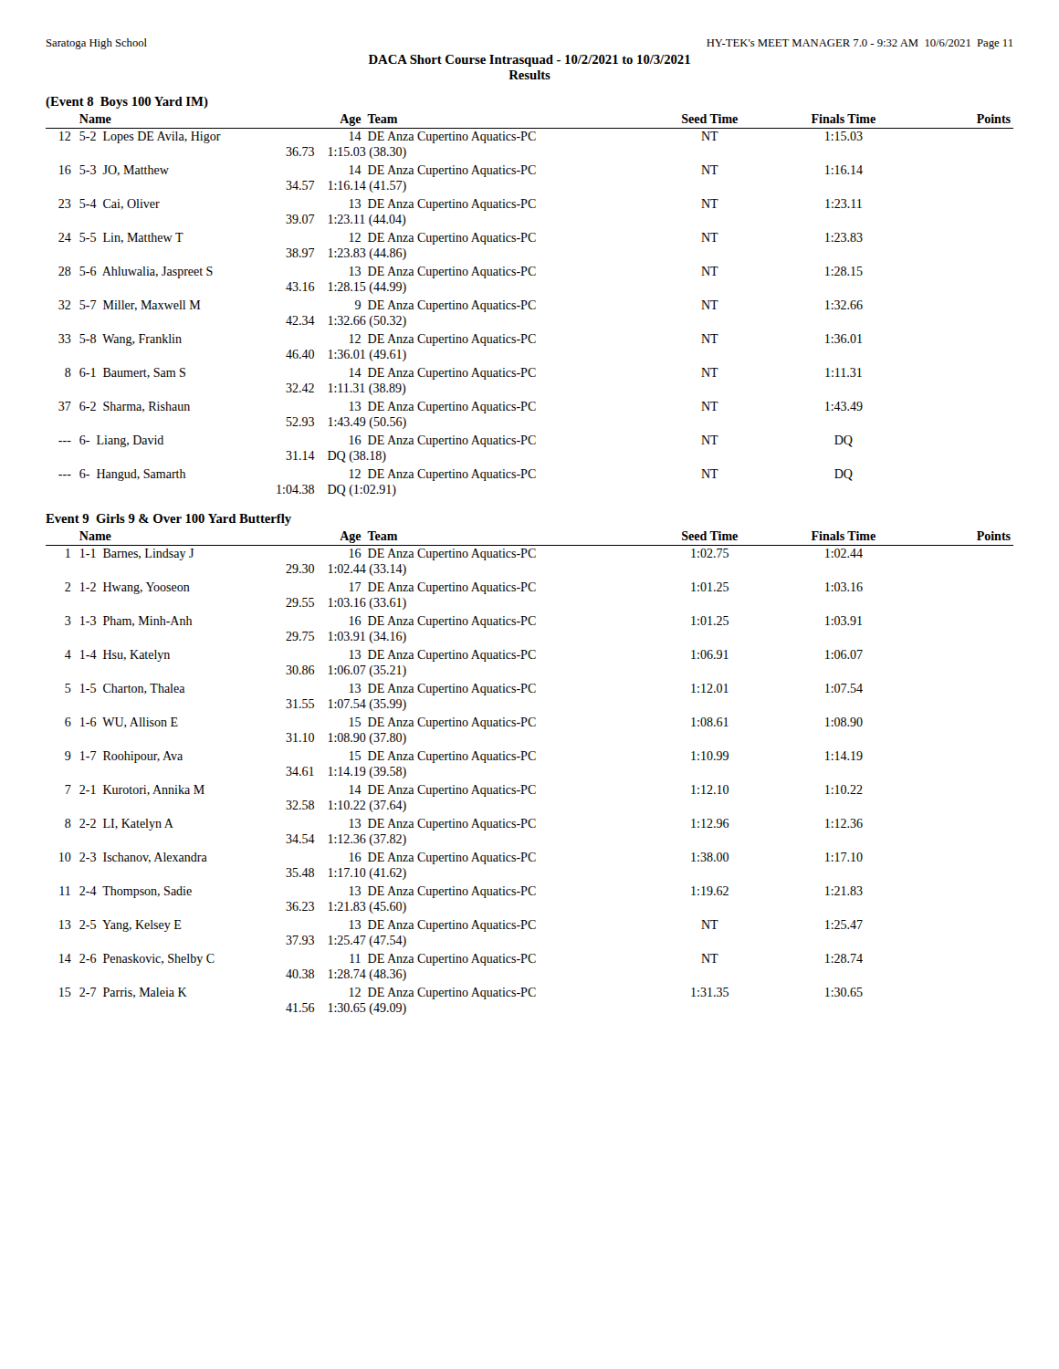Saratoga High School HY-TEK's MEET MANAGER 7.0 - 9:32 AM 10/6/2021 Page 11
DACA Short Course Intrasquad - 10/2/2021 to 10/3/2021
Results
(Event 8 Boys 100 Yard IM)
| | Name | Age | Team | Seed Time | Finals Time | Points |
| --- | --- | --- | --- | --- | --- | --- |
| 12 | 5-2 Lopes DE Avila, Higor | 14 | DE Anza Cupertino Aquatics-PC | NT | 1:15.03 | |
| | 36.73 | 1:15.03 (38.30) |
| 16 | 5-3 JO, Matthew | 14 | DE Anza Cupertino Aquatics-PC | NT | 1:16.14 | |
| | 34.57 | 1:16.14 (41.57) |
| 23 | 5-4 Cai, Oliver | 13 | DE Anza Cupertino Aquatics-PC | NT | 1:23.11 | |
| | 39.07 | 1:23.11 (44.04) |
| 24 | 5-5 Lin, Matthew T | 12 | DE Anza Cupertino Aquatics-PC | NT | 1:23.83 | |
| | 38.97 | 1:23.83 (44.86) |
| 28 | 5-6 Ahluwalia, Jaspreet S | 13 | DE Anza Cupertino Aquatics-PC | NT | 1:28.15 | |
| | 43.16 | 1:28.15 (44.99) |
| 32 | 5-7 Miller, Maxwell M | 9 | DE Anza Cupertino Aquatics-PC | NT | 1:32.66 | |
| | 42.34 | 1:32.66 (50.32) |
| 33 | 5-8 Wang, Franklin | 12 | DE Anza Cupertino Aquatics-PC | NT | 1:36.01 | |
| | 46.40 | 1:36.01 (49.61) |
| 8 | 6-1 Baumert, Sam S | 14 | DE Anza Cupertino Aquatics-PC | NT | 1:11.31 | |
| | 32.42 | 1:11.31 (38.89) |
| 37 | 6-2 Sharma, Rishaun | 13 | DE Anza Cupertino Aquatics-PC | NT | 1:43.49 | |
| | 52.93 | 1:43.49 (50.56) |
| --- | 6- Liang, David | 16 | DE Anza Cupertino Aquatics-PC | NT | DQ | |
| | 31.14 | DQ (38.18) |
| --- | 6- Hangud, Samarth | 12 | DE Anza Cupertino Aquatics-PC | NT | DQ | |
| | 1:04.38 | DQ (1:02.91) |
Event 9 Girls 9 & Over 100 Yard Butterfly
| | Name | Age | Team | Seed Time | Finals Time | Points |
| --- | --- | --- | --- | --- | --- | --- |
| 1 | 1-1 Barnes, Lindsay J | 16 | DE Anza Cupertino Aquatics-PC | 1:02.75 | 1:02.44 | |
| | 29.30 | 1:02.44 (33.14) |
| 2 | 1-2 Hwang, Yooseon | 17 | DE Anza Cupertino Aquatics-PC | 1:01.25 | 1:03.16 | |
| | 29.55 | 1:03.16 (33.61) |
| 3 | 1-3 Pham, Minh-Anh | 16 | DE Anza Cupertino Aquatics-PC | 1:01.25 | 1:03.91 | |
| | 29.75 | 1:03.91 (34.16) |
| 4 | 1-4 Hsu, Katelyn | 13 | DE Anza Cupertino Aquatics-PC | 1:06.91 | 1:06.07 | |
| | 30.86 | 1:06.07 (35.21) |
| 5 | 1-5 Charton, Thalea | 13 | DE Anza Cupertino Aquatics-PC | 1:12.01 | 1:07.54 | |
| | 31.55 | 1:07.54 (35.99) |
| 6 | 1-6 WU, Allison E | 15 | DE Anza Cupertino Aquatics-PC | 1:08.61 | 1:08.90 | |
| | 31.10 | 1:08.90 (37.80) |
| 9 | 1-7 Roohipour, Ava | 15 | DE Anza Cupertino Aquatics-PC | 1:10.99 | 1:14.19 | |
| | 34.61 | 1:14.19 (39.58) |
| 7 | 2-1 Kurotori, Annika M | 14 | DE Anza Cupertino Aquatics-PC | 1:12.10 | 1:10.22 | |
| | 32.58 | 1:10.22 (37.64) |
| 8 | 2-2 LI, Katelyn A | 13 | DE Anza Cupertino Aquatics-PC | 1:12.96 | 1:12.36 | |
| | 34.54 | 1:12.36 (37.82) |
| 10 | 2-3 Ischanov, Alexandra | 16 | DE Anza Cupertino Aquatics-PC | 1:38.00 | 1:17.10 | |
| | 35.48 | 1:17.10 (41.62) |
| 11 | 2-4 Thompson, Sadie | 13 | DE Anza Cupertino Aquatics-PC | 1:19.62 | 1:21.83 | |
| | 36.23 | 1:21.83 (45.60) |
| 13 | 2-5 Yang, Kelsey E | 13 | DE Anza Cupertino Aquatics-PC | NT | 1:25.47 | |
| | 37.93 | 1:25.47 (47.54) |
| 14 | 2-6 Penaskovic, Shelby C | 11 | DE Anza Cupertino Aquatics-PC | NT | 1:28.74 | |
| | 40.38 | 1:28.74 (48.36) |
| 15 | 2-7 Parris, Maleia K | 12 | DE Anza Cupertino Aquatics-PC | 1:31.35 | 1:30.65 | |
| | 41.56 | 1:30.65 (49.09) |